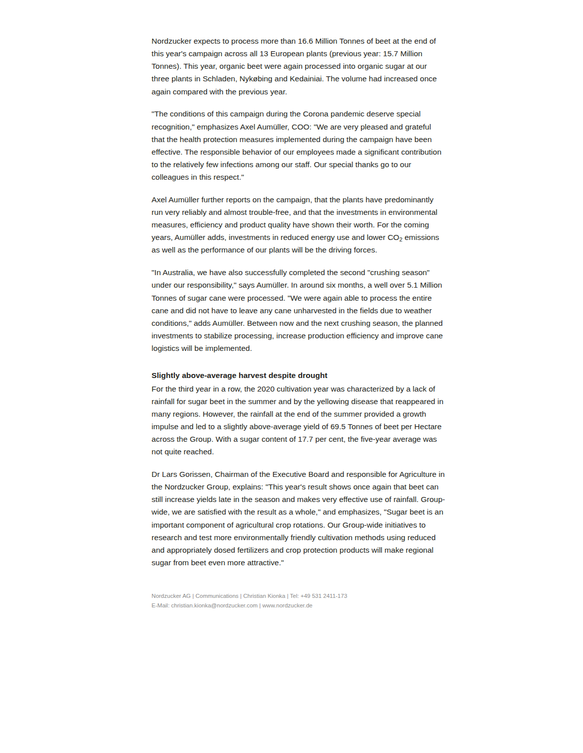Nordzucker expects to process more than 16.6 Million Tonnes of beet at the end of this year's campaign across all 13 European plants (previous year: 15.7 Million Tonnes). This year, organic beet were again processed into organic sugar at our three plants in Schladen, Nykøbing and Kedainiai. The volume had increased once again compared with the previous year.
"The conditions of this campaign during the Corona pandemic deserve special recognition," emphasizes Axel Aumüller, COO: "We are very pleased and grateful that the health protection measures implemented during the campaign have been effective. The responsible behavior of our employees made a significant contribution to the relatively few infections among our staff. Our special thanks go to our colleagues in this respect."
Axel Aumüller further reports on the campaign, that the plants have predominantly run very reliably and almost trouble-free, and that the investments in environmental measures, efficiency and product quality have shown their worth. For the coming years, Aumüller adds, investments in reduced energy use and lower CO2 emissions as well as the performance of our plants will be the driving forces.
"In Australia, we have also successfully completed the second "crushing season" under our responsibility," says Aumüller. In around six months, a well over 5.1 Million Tonnes of sugar cane were processed. "We were again able to process the entire cane and did not have to leave any cane unharvested in the fields due to weather conditions," adds Aumüller. Between now and the next crushing season, the planned investments to stabilize processing, increase production efficiency and improve cane logistics will be implemented.
Slightly above-average harvest despite drought
For the third year in a row, the 2020 cultivation year was characterized by a lack of rainfall for sugar beet in the summer and by the yellowing disease that reappeared in many regions. However, the rainfall at the end of the summer provided a growth impulse and led to a slightly above-average yield of 69.5 Tonnes of beet per Hectare across the Group. With a sugar content of 17.7 per cent, the five-year average was not quite reached.
Dr Lars Gorissen, Chairman of the Executive Board and responsible for Agriculture in the Nordzucker Group, explains: "This year's result shows once again that beet can still increase yields late in the season and makes very effective use of rainfall. Group-wide, we are satisfied with the result as a whole," and emphasizes, "Sugar beet is an important component of agricultural crop rotations. Our Group-wide initiatives to research and test more environmentally friendly cultivation methods using reduced and appropriately dosed fertilizers and crop protection products will make regional sugar from beet even more attractive."
Nordzucker AG | Communications | Christian Kionka | Tel: +49 531 2411-173
E-Mail: christian.kionka@nordzucker.com | www.nordzucker.de